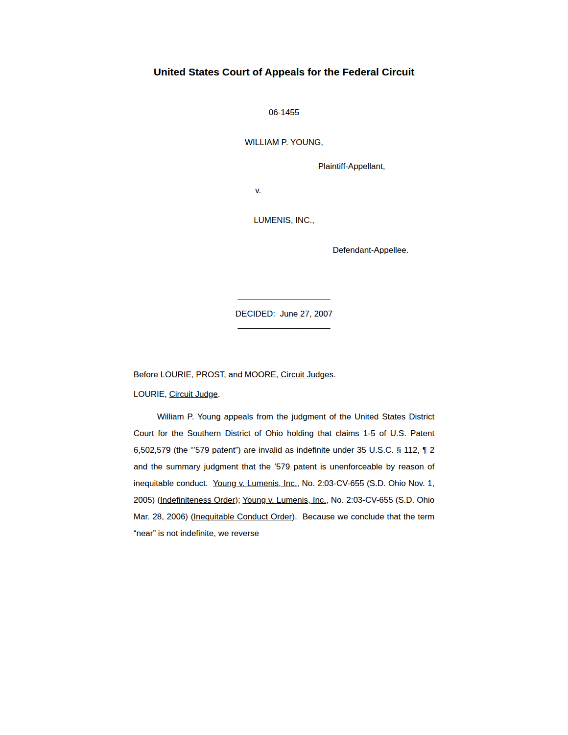United States Court of Appeals for the Federal Circuit
06-1455
WILLIAM P. YOUNG,
Plaintiff-Appellant,
v.
LUMENIS, INC.,
Defendant-Appellee.
____________________
DECIDED: June 27, 2007
____________________
Before LOURIE, PROST, and MOORE, Circuit Judges.
LOURIE, Circuit Judge.
William P. Young appeals from the judgment of the United States District Court for the Southern District of Ohio holding that claims 1-5 of U.S. Patent 6,502,579 (the “’579 patent”) are invalid as indefinite under 35 U.S.C. § 112, ¶ 2 and the summary judgment that the ’579 patent is unenforceable by reason of inequitable conduct. Young v. Lumenis, Inc., No. 2:03-CV-655 (S.D. Ohio Nov. 1, 2005) (Indefiniteness Order); Young v. Lumenis, Inc., No. 2:03-CV-655 (S.D. Ohio Mar. 28, 2006) (Inequitable Conduct Order). Because we conclude that the term “near” is not indefinite, we reverse